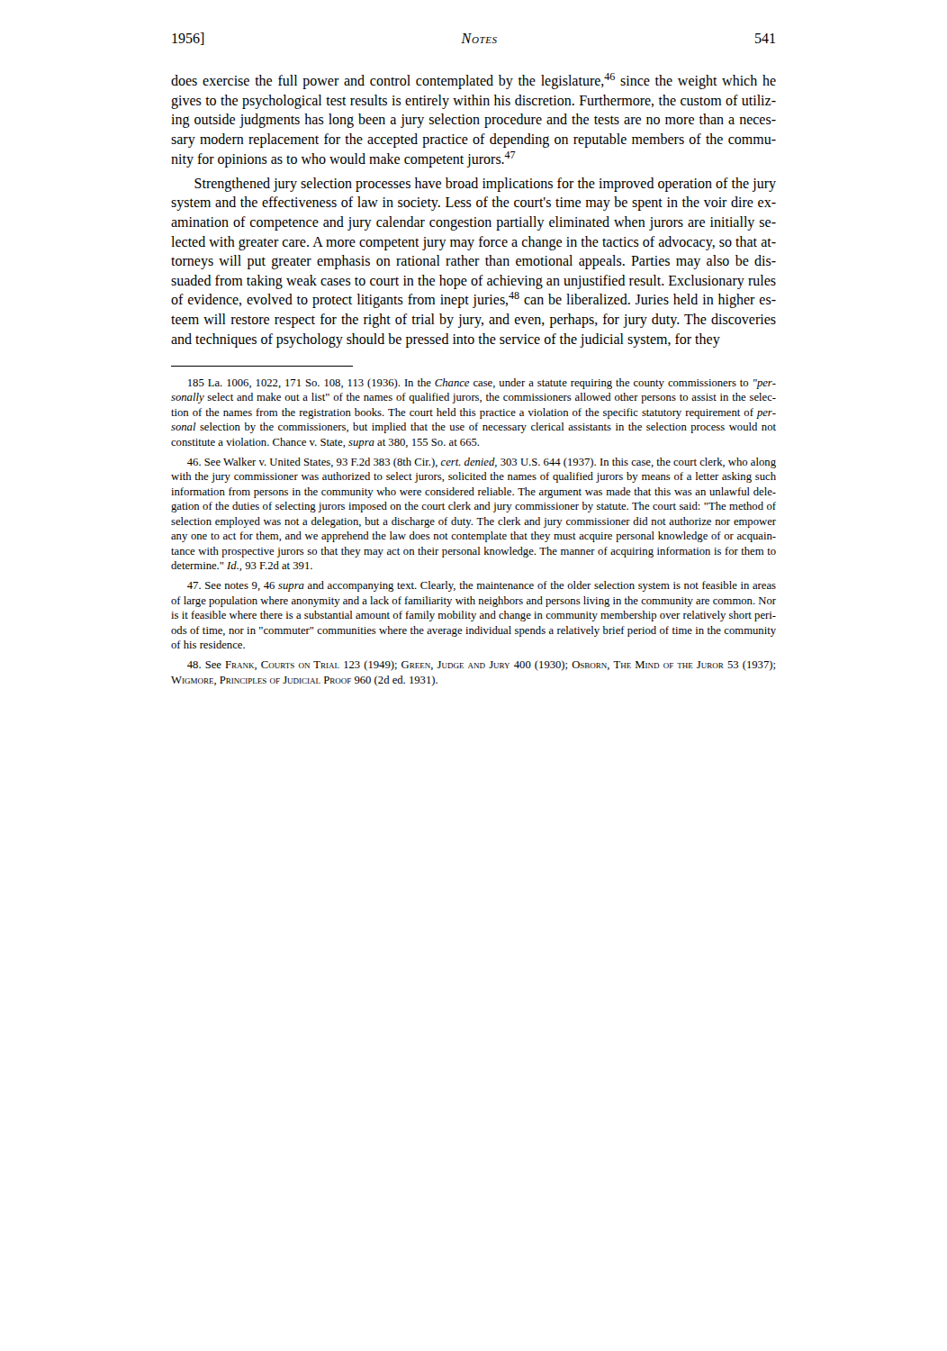1956] Notes 541
does exercise the full power and control contemplated by the legislature,46 since the weight which he gives to the psychological test results is entirely within his discretion. Furthermore, the custom of utilizing outside judgments has long been a jury selection procedure and the tests are no more than a necessary modern replacement for the accepted practice of depending on reputable members of the community for opinions as to who would make competent jurors.47
Strengthened jury selection processes have broad implications for the improved operation of the jury system and the effectiveness of law in society. Less of the court's time may be spent in the voir dire examination of competence and jury calendar congestion partially eliminated when jurors are initially selected with greater care. A more competent jury may force a change in the tactics of advocacy, so that attorneys will put greater emphasis on rational rather than emotional appeals. Parties may also be dissuaded from taking weak cases to court in the hope of achieving an unjustified result. Exclusionary rules of evidence, evolved to protect litigants from inept juries,48 can be liberalized. Juries held in higher esteem will restore respect for the right of trial by jury, and even, perhaps, for jury duty. The discoveries and techniques of psychology should be pressed into the service of the judicial system, for they
185 La. 1006, 1022, 171 So. 108, 113 (1936). In the Chance case, under a statute requiring the county commissioners to "personally select and make out a list" of the names of qualified jurors, the commissioners allowed other persons to assist in the selection of the names from the registration books. The court held this practice a violation of the specific statutory requirement of personal selection by the commissioners, but implied that the use of necessary clerical assistants in the selection process would not constitute a violation. Chance v. State, supra at 380, 155 So. at 665.
46. See Walker v. United States, 93 F.2d 383 (8th Cir.), cert. denied, 303 U.S. 644 (1937). In this case, the court clerk, who along with the jury commissioner was authorized to select jurors, solicited the names of qualified jurors by means of a letter asking such information from persons in the community who were considered reliable. The argument was made that this was an unlawful delegation of the duties of selecting jurors imposed on the court clerk and jury commissioner by statute. The court said: "The method of selection employed was not a delegation, but a discharge of duty. The clerk and jury commissioner did not authorize nor empower any one to act for them, and we apprehend the law does not contemplate that they must acquire personal knowledge of or acquaintance with prospective jurors so that they may act on their personal knowledge. The manner of acquiring information is for them to determine." Id., 93 F.2d at 391.
47. See notes 9, 46 supra and accompanying text. Clearly, the maintenance of the older selection system is not feasible in areas of large population where anonymity and a lack of familiarity with neighbors and persons living in the community are common. Nor is it feasible where there is a substantial amount of family mobility and change in community membership over relatively short periods of time, nor in "commuter" communities where the average individual spends a relatively brief period of time in the community of his residence.
48. See Frank, Courts on Trial 123 (1949); Green, Judge and Jury 400 (1930); Osborn, The Mind of the Juror 53 (1937); Wigmore, Principles of Judicial Proof 960 (2d ed. 1931).